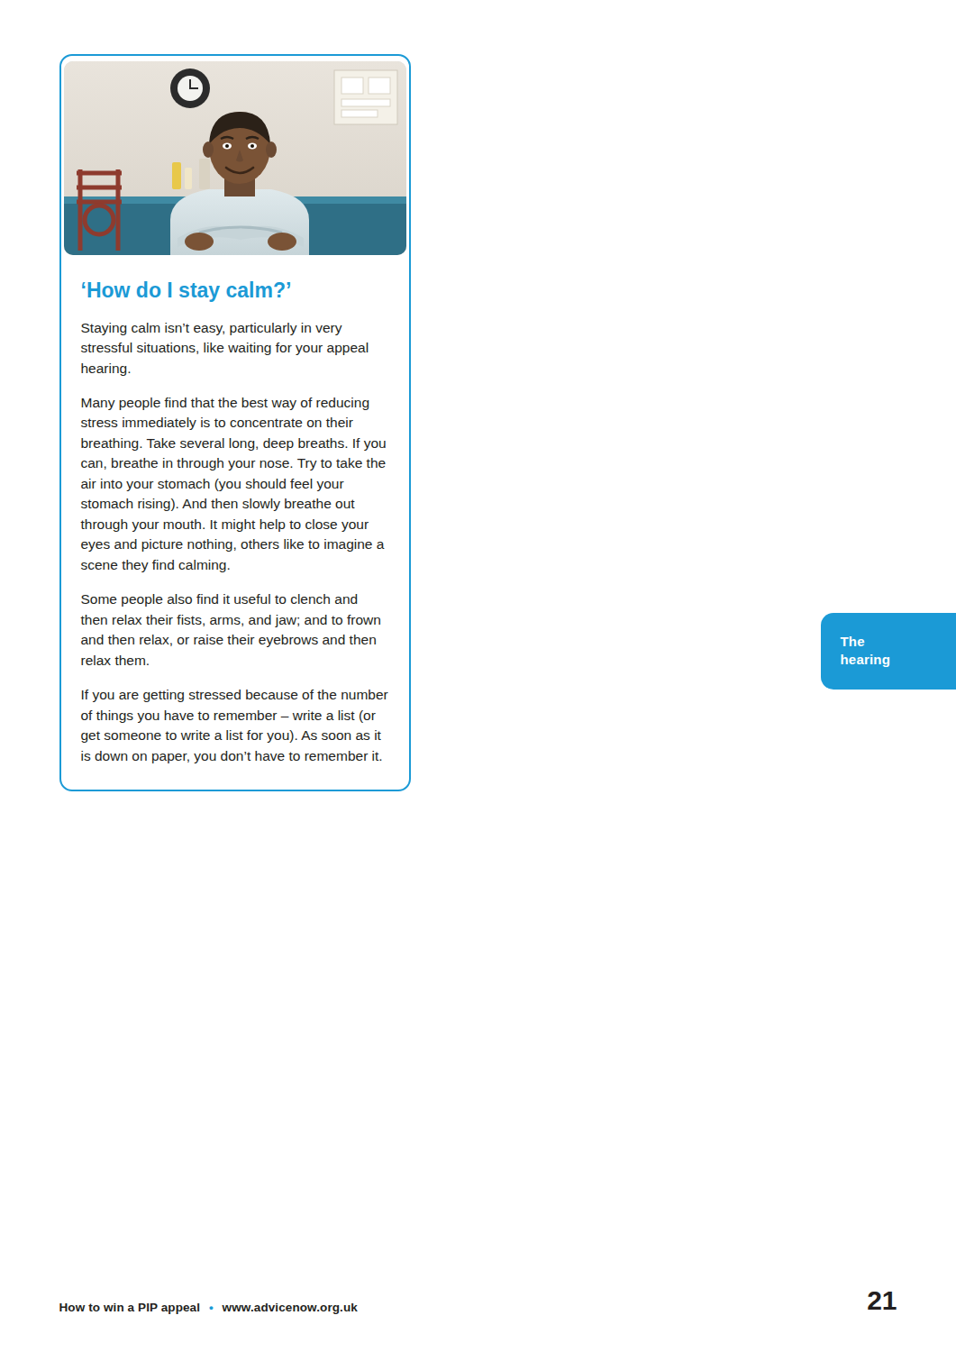The
hearing
‘How do I stay calm?’
Staying calm isn’t easy, particularly in very stressful situations, like waiting for your appeal hearing.
Many people find that the best way of reducing stress immediately is to concentrate on their breathing. Take several long, deep breaths. If you can, breathe in through your nose. Try to take the air into your stomach (you should feel your stomach rising). And then slowly breathe out through your mouth. It might help to close your eyes and picture nothing, others like to imagine a scene they find calming.
Some people also find it useful to clench and then relax their fists, arms, and jaw; and to frown and then relax, or raise their eyebrows and then relax them.
If you are getting stressed because of the number of things you have to remember – write a list (or get someone to write a list for you). As soon as it is down on paper, you don’t have to remember it.
How to win a PIP appeal • www.advicenow.org.uk
21